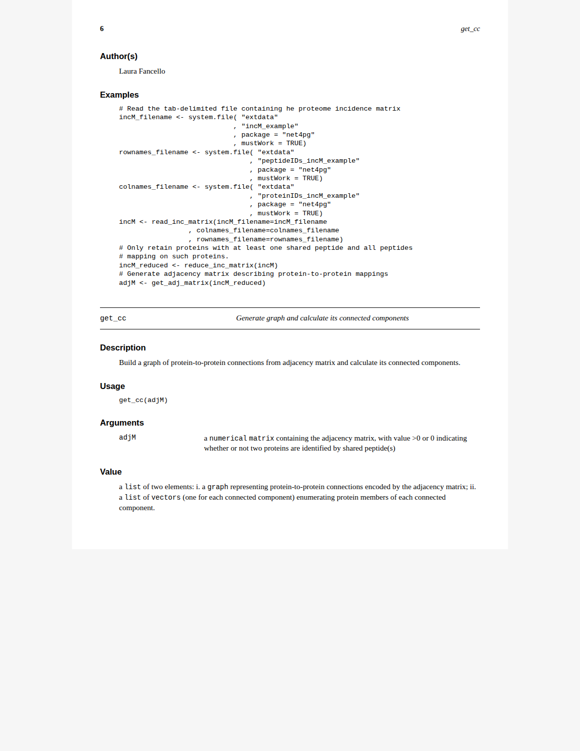6 get_cc
Author(s)
Laura Fancello
Examples
# Read the tab-delimited file containing he proteome incidence matrix
incM_filename <- system.file( "extdata"
                            , "incM_example"
                            , package = "net4pg"
                            , mustWork = TRUE)
rownames_filename <- system.file( "extdata"
                                , "peptideIDs_incM_example"
                                , package = "net4pg"
                                , mustWork = TRUE)
colnames_filename <- system.file( "extdata"
                                , "proteinIDs_incM_example"
                                , package = "net4pg"
                                , mustWork = TRUE)
incM <- read_inc_matrix(incM_filename=incM_filename
                 , colnames_filename=colnames_filename
                 , rownames_filename=rownames_filename)
# Only retain proteins with at least one shared peptide and all peptides
# mapping on such proteins.
incM_reduced <- reduce_inc_matrix(incM)
# Generate adjacency matrix describing protein-to-protein mappings
adjM <- get_adj_matrix(incM_reduced)
get_cc Generate graph and calculate its connected components
Description
Build a graph of protein-to-protein connections from adjacency matrix and calculate its connected components.
Usage
get_cc(adjM)
Arguments
adjM
a numerical matrix containing the adjacency matrix, with value >0 or 0 indicating whether or not two proteins are identified by shared peptide(s)
Value
a list of two elements: i. a graph representing protein-to-protein connections encoded by the adjacency matrix; ii. a list of vectors (one for each connected component) enumerating protein members of each connected component.